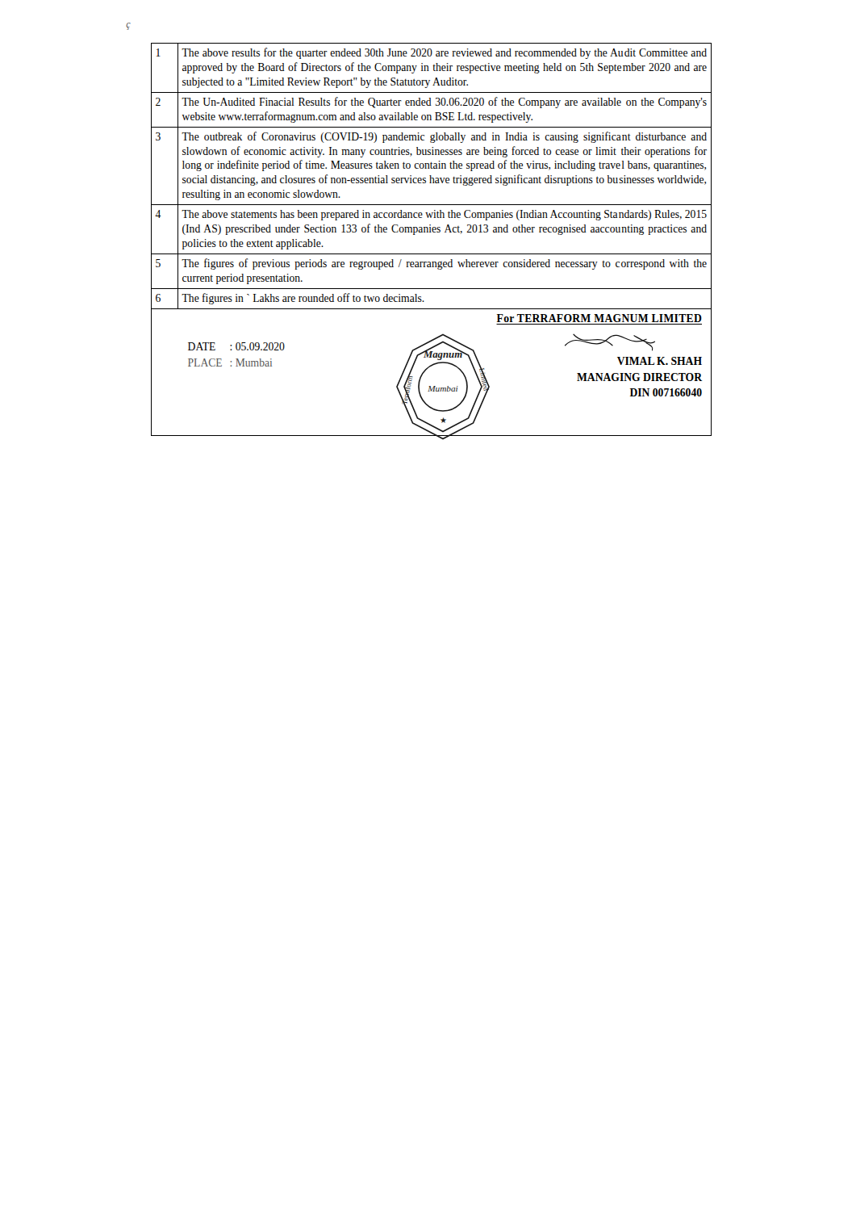ç
| 1 | The above results for the quarter endeed 30th June 2020 are reviewed and recommended by the Au dit Committee and approved by the Board of Directors of the Company in their respective meeting held on 5th Septe mber 2020 and are subjected to a "Limited Review Report" by the Statutory Auditor. |
| 2 | The Un-Audited Finacial Results for the Quarter ended 30.06.2020 of the Company are available on the Company's website www.terraformagnum.com and also available on BSE Ltd. respectively. |
| 3 | The outbreak of Coronavirus (COVID-19) pandemic globally and in India is causing significa nt disturbance and slowdown of economic activity. In many countries, businesses are being forced to cease or limit their operations for long or indefinite period of time. Measures taken to contain the spread of the virus, including trave l bans, quarantines, social distancing, and closures of non-essential services have triggered significant disruptions to bu sinesses worldwide, resulting in an economic slowdown. |
| 4 | The above statements has been prepared in accordance with the Companies (Indian Accounting Sta ndards) Rules, 2015 (Ind AS) prescribed under Section 133 of the Companies Act, 2013 and other recognised aaccou nting practices and policies to the extent applicable. |
| 5 | The figures of previous periods are regrouped / rearranged wherever considered necessary to c orrespond with the current period presentation. |
| 6 | The figures in ` Lakhs are rounded off to two decimals. |
| For TERRAFORM MAGNUM LIMITED DATE : 05.09.2020 PLACE : Mumbai Magnum Mumbai ★ Terraform Limited VIMAL K. SHAH MANAGING DIRECTOR DIN 007166040 |